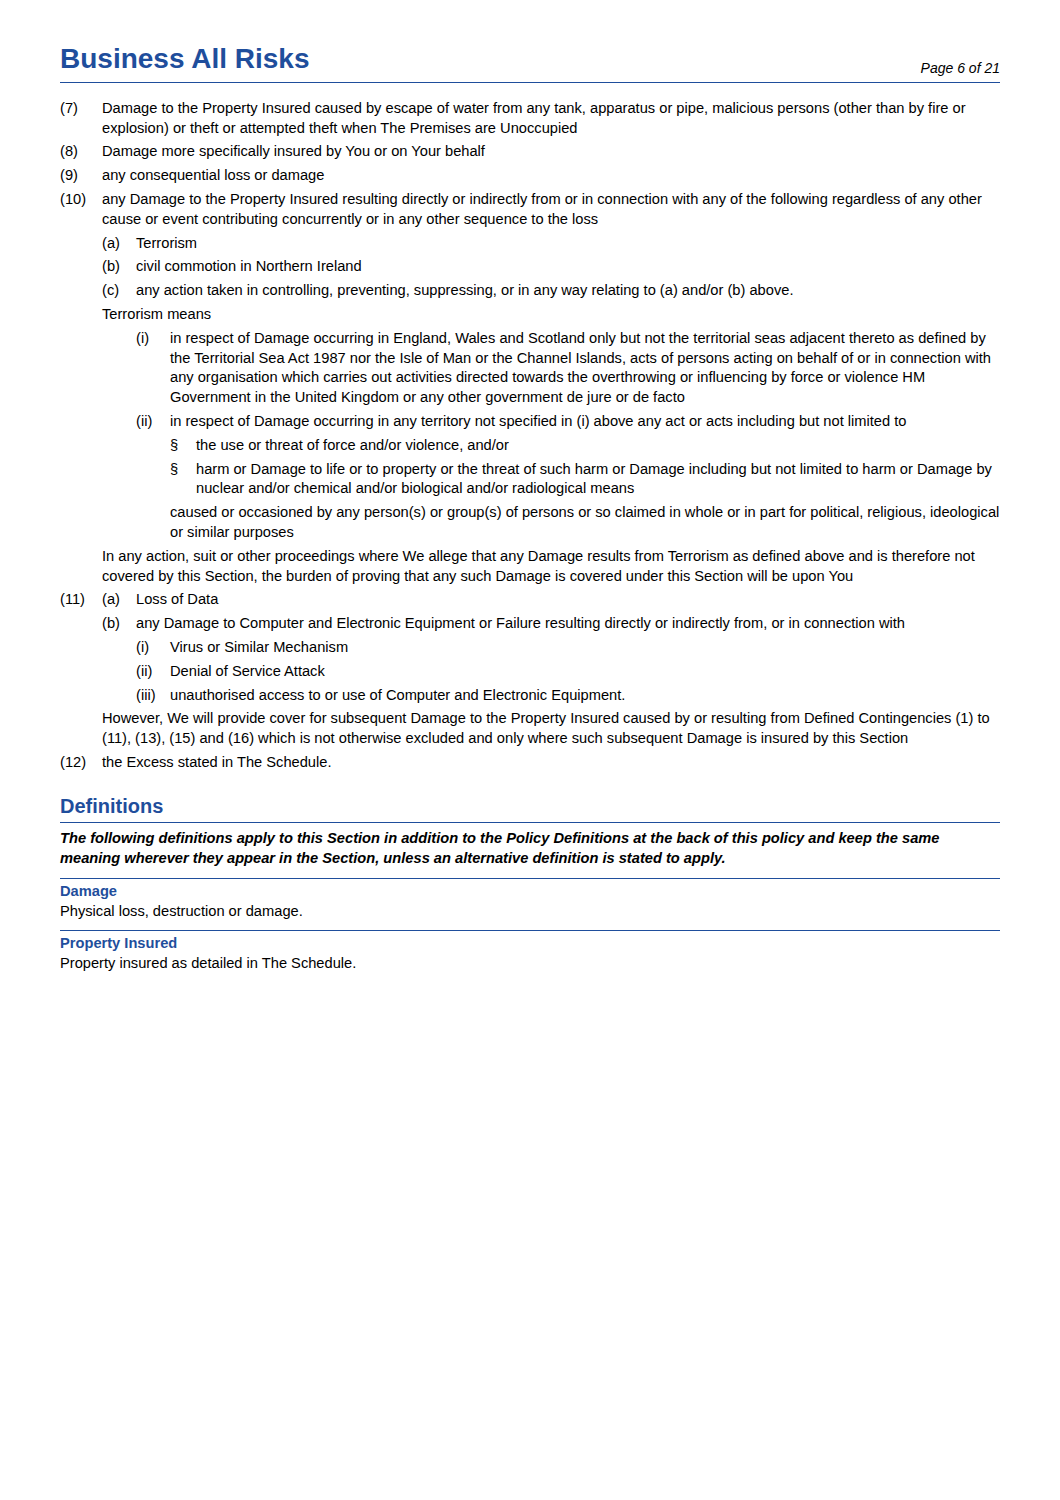Business All Risks
Page 6 of 21
| (7) | Damage to the Property Insured caused by escape of water from any tank, apparatus or pipe, malicious persons (other than by fire or explosion) or theft or attempted theft when The Premises are Unoccupied |
| (8) | Damage more specifically insured by You or on Your behalf |
| (9) | any consequential loss or damage |
| (10) | any Damage to the Property Insured resulting directly or indirectly from or in connection with any of the following regardless of any other cause or event contributing concurrently or in any other sequence to the loss |
| | (a) | Terrorism |
| | (b) | civil commotion in Northern Ireland |
| | (c) | any action taken in controlling, preventing, suppressing, or in any way relating to (a) and/or (b) above. |
| | Terrorism means |
| | | (i) | in respect of Damage occurring in England, Wales and Scotland only but not the territorial seas adjacent thereto as defined by the Territorial Sea Act 1987 nor the Isle of Man or the Channel Islands, acts of persons acting on behalf of or in connection with any organisation which carries out activities directed towards the overthrowing or influencing by force or violence HM Government in the United Kingdom or any other government de jure or de facto |
| | | (ii) | in respect of Damage occurring in any territory not specified in (i) above any act or acts including but not limited to |
| | | | § | the use or threat of force and/or violence, and/or |
| | | | § | harm or Damage to life or to property or the threat of such harm or Damage including but not limited to harm or Damage by nuclear and/or chemical and/or biological and/or radiological means |
| | | | caused or occasioned by any person(s) or group(s) of persons or so claimed in whole or in part for political, religious, ideological or similar purposes |
| | In any action, suit or other proceedings where We allege that any Damage results from Terrorism as defined above and is therefore not covered by this Section, the burden of proving that any such Damage is covered under this Section will be upon You |
| (11) | (a) | Loss of Data |
| | (b) | any Damage to Computer and Electronic Equipment or Failure resulting directly or indirectly from, or in connection with |
| | | (i) | Virus or Similar Mechanism |
| | | (ii) | Denial of Service Attack |
| | | (iii) | unauthorised access to or use of Computer and Electronic Equipment. |
| | However, We will provide cover for subsequent Damage to the Property Insured caused by or resulting from Defined Contingencies (1) to (11), (13), (15) and (16) which is not otherwise excluded and only where such subsequent Damage is insured by this Section |
| (12) | the Excess stated in The Schedule. |
Definitions
The following definitions apply to this Section in addition to the Policy Definitions at the back of this policy and keep the same meaning wherever they appear in the Section, unless an alternative definition is stated to apply.
Damage
Physical loss, destruction or damage.
Property Insured
Property insured as detailed in The Schedule.